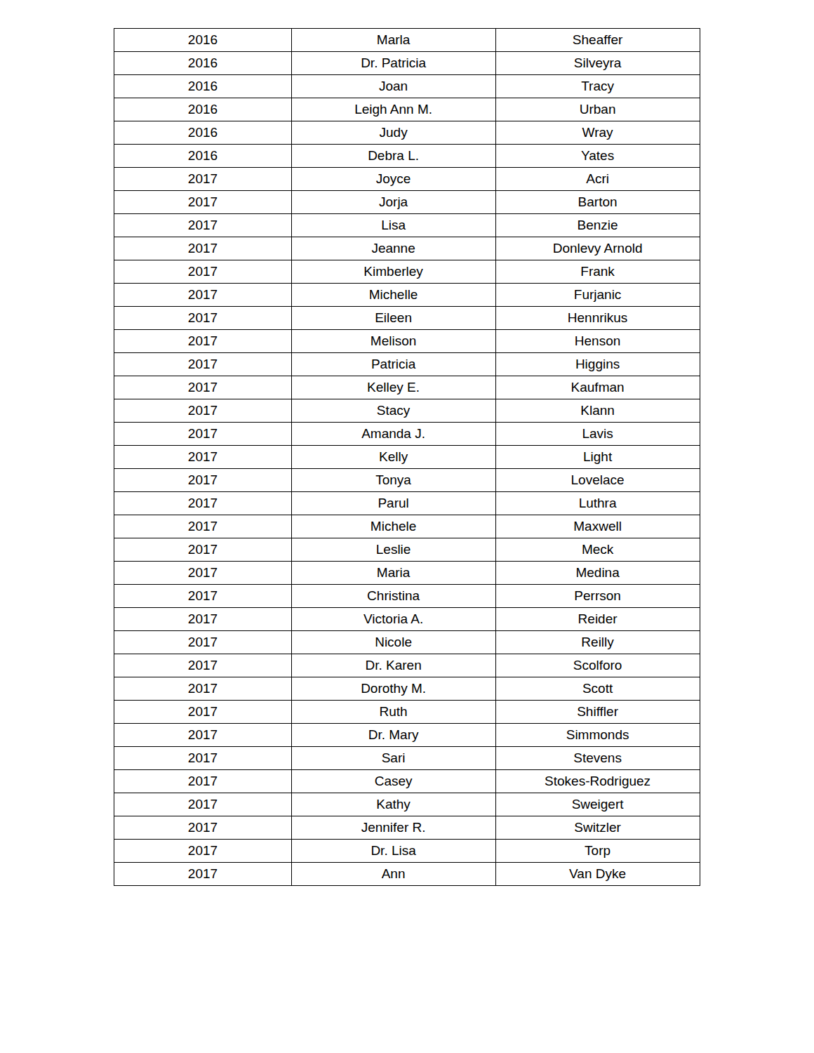| 2016 | Marla | Sheaffer |
| 2016 | Dr. Patricia | Silveyra |
| 2016 | Joan | Tracy |
| 2016 | Leigh Ann M. | Urban |
| 2016 | Judy | Wray |
| 2016 | Debra L. | Yates |
| 2017 | Joyce | Acri |
| 2017 | Jorja | Barton |
| 2017 | Lisa | Benzie |
| 2017 | Jeanne | Donlevy Arnold |
| 2017 | Kimberley | Frank |
| 2017 | Michelle | Furjanic |
| 2017 | Eileen | Hennrikus |
| 2017 | Melison | Henson |
| 2017 | Patricia | Higgins |
| 2017 | Kelley E. | Kaufman |
| 2017 | Stacy | Klann |
| 2017 | Amanda J. | Lavis |
| 2017 | Kelly | Light |
| 2017 | Tonya | Lovelace |
| 2017 | Parul | Luthra |
| 2017 | Michele | Maxwell |
| 2017 | Leslie | Meck |
| 2017 | Maria | Medina |
| 2017 | Christina | Perrson |
| 2017 | Victoria A. | Reider |
| 2017 | Nicole | Reilly |
| 2017 | Dr. Karen | Scolforo |
| 2017 | Dorothy M. | Scott |
| 2017 | Ruth | Shiffler |
| 2017 | Dr. Mary | Simmonds |
| 2017 | Sari | Stevens |
| 2017 | Casey | Stokes-Rodriguez |
| 2017 | Kathy | Sweigert |
| 2017 | Jennifer R. | Switzler |
| 2017 | Dr. Lisa | Torp |
| 2017 | Ann | Van Dyke |